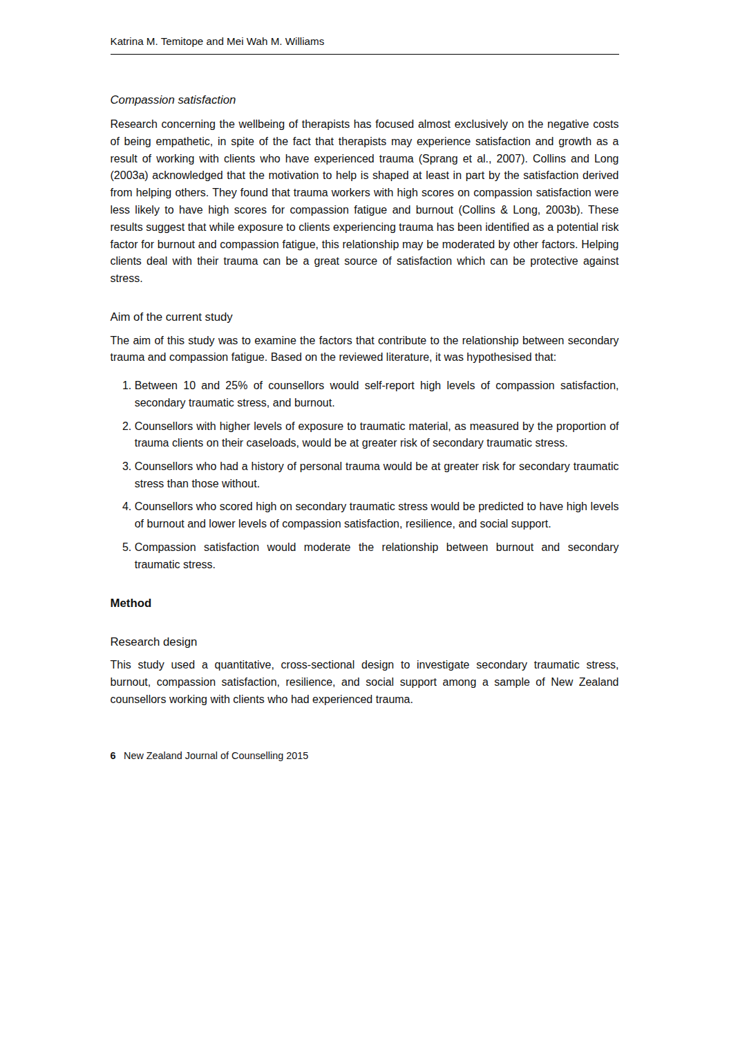Katrina M. Temitope and Mei Wah M. Williams
Compassion satisfaction
Research concerning the wellbeing of therapists has focused almost exclusively on the negative costs of being empathetic, in spite of the fact that therapists may experience satisfaction and growth as a result of working with clients who have experienced trauma (Sprang et al., 2007). Collins and Long (2003a) acknowledged that the motivation to help is shaped at least in part by the satisfaction derived from helping others. They found that trauma workers with high scores on compassion satisfaction were less likely to have high scores for compassion fatigue and burnout (Collins & Long, 2003b). These results suggest that while exposure to clients experiencing trauma has been identified as a potential risk factor for burnout and compassion fatigue, this relationship may be moderated by other factors. Helping clients deal with their trauma can be a great source of satisfaction which can be protective against stress.
Aim of the current study
The aim of this study was to examine the factors that contribute to the relationship between secondary trauma and compassion fatigue. Based on the reviewed literature, it was hypothesised that:
Between 10 and 25% of counsellors would self-report high levels of compassion satisfaction, secondary traumatic stress, and burnout.
Counsellors with higher levels of exposure to traumatic material, as measured by the proportion of trauma clients on their caseloads, would be at greater risk of secondary traumatic stress.
Counsellors who had a history of personal trauma would be at greater risk for secondary traumatic stress than those without.
Counsellors who scored high on secondary traumatic stress would be predicted to have high levels of burnout and lower levels of compassion satisfaction, resilience, and social support.
Compassion satisfaction would moderate the relationship between burnout and secondary traumatic stress.
Method
Research design
This study used a quantitative, cross-sectional design to investigate secondary traumatic stress, burnout, compassion satisfaction, resilience, and social support among a sample of New Zealand counsellors working with clients who had experienced trauma.
6 New Zealand Journal of Counselling 2015